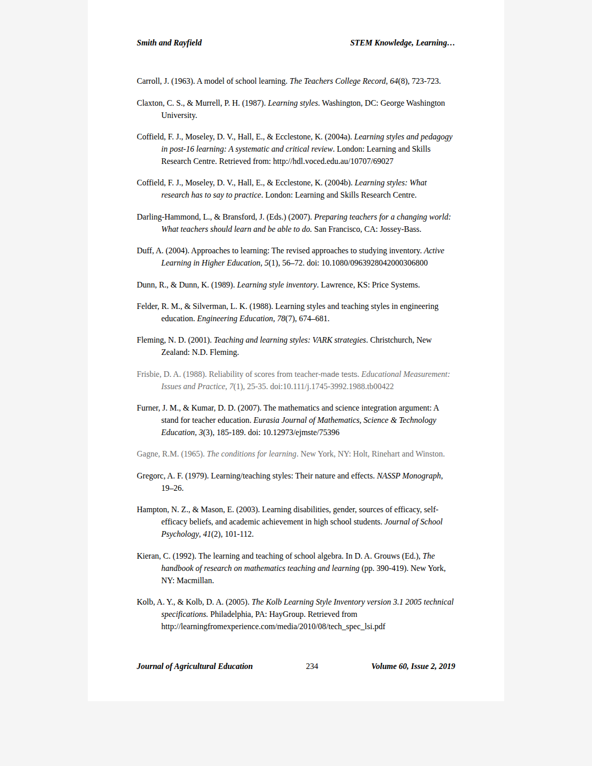Smith and Rayfield
STEM Knowledge, Learning…
Carroll, J. (1963). A model of school learning. The Teachers College Record, 64(8), 723-723.
Claxton, C. S., & Murrell, P. H. (1987). Learning styles. Washington, DC: George Washington University.
Coffield, F. J., Moseley, D. V., Hall, E., & Ecclestone, K. (2004a). Learning styles and pedagogy in post-16 learning: A systematic and critical review. London: Learning and Skills Research Centre. Retrieved from: http://hdl.voced.edu.au/10707/69027
Coffield, F. J., Moseley, D. V., Hall, E., & Ecclestone, K. (2004b). Learning styles: What research has to say to practice. London: Learning and Skills Research Centre.
Darling-Hammond, L., & Bransford, J. (Eds.) (2007). Preparing teachers for a changing world: What teachers should learn and be able to do. San Francisco, CA: Jossey-Bass.
Duff, A. (2004). Approaches to learning: The revised approaches to studying inventory. Active Learning in Higher Education, 5(1), 56–72. doi: 10.1080/0963928042000306800
Dunn, R., & Dunn, K. (1989). Learning style inventory. Lawrence, KS: Price Systems.
Felder, R. M., & Silverman, L. K. (1988). Learning styles and teaching styles in engineering education. Engineering Education, 78(7), 674–681.
Fleming, N. D. (2001). Teaching and learning styles: VARK strategies. Christchurch, New Zealand: N.D. Fleming.
Frisbie, D. A. (1988). Reliability of scores from teacher‐made tests. Educational Measurement: Issues and Practice, 7(1), 25-35. doi:10.111/j.1745-3992.1988.tb00422
Furner, J. M., & Kumar, D. D. (2007). The mathematics and science integration argument: A stand for teacher education. Eurasia Journal of Mathematics, Science & Technology Education, 3(3), 185-189. doi: 10.12973/ejmste/75396
Gagne, R.M. (1965). The conditions for learning. New York, NY: Holt, Rinehart and Winston.
Gregorc, A. F. (1979). Learning/teaching styles: Their nature and effects. NASSP Monograph, 19–26.
Hampton, N. Z., & Mason, E. (2003). Learning disabilities, gender, sources of efficacy, self-efficacy beliefs, and academic achievement in high school students. Journal of School Psychology, 41(2), 101-112.
Kieran, C. (1992). The learning and teaching of school algebra. In D. A. Grouws (Ed.), The handbook of research on mathematics teaching and learning (pp. 390-419). New York, NY: Macmillan.
Kolb, A. Y., & Kolb, D. A. (2005). The Kolb Learning Style Inventory version 3.1 2005 technical specifications. Philadelphia, PA: HayGroup. Retrieved from http://learningfromexperience.com/media/2010/08/tech_spec_lsi.pdf
Journal of Agricultural Education
234
Volume 60, Issue 2, 2019